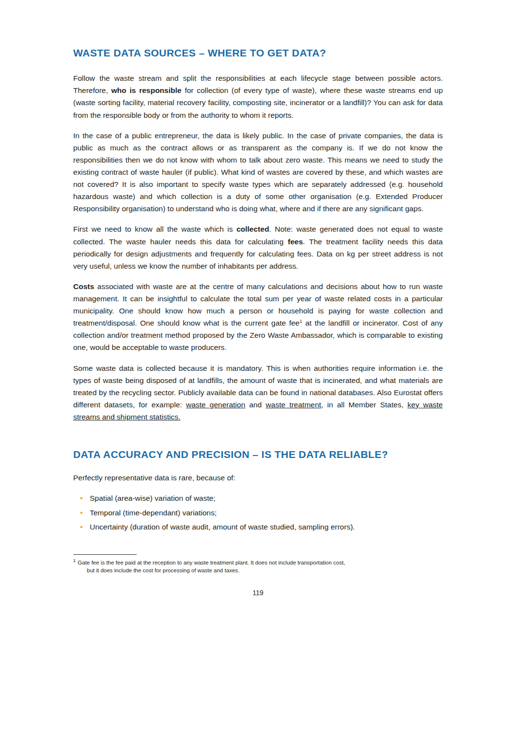Waste data sources – where to get data?
Follow the waste stream and split the responsibilities at each lifecycle stage between possible actors. Therefore, who is responsible for collection (of every type of waste), where these waste streams end up (waste sorting facility, material recovery facility, composting site, incinerator or a landfill)? You can ask for data from the responsible body or from the authority to whom it reports.
In the case of a public entrepreneur, the data is likely public. In the case of private companies, the data is public as much as the contract allows or as transparent as the company is. If we do not know the responsibilities then we do not know with whom to talk about zero waste. This means we need to study the existing contract of waste hauler (if public). What kind of wastes are covered by these, and which wastes are not covered? It is also important to specify waste types which are separately addressed (e.g. household hazardous waste) and which collection is a duty of some other organisation (e.g. Extended Producer Responsibility organisation) to understand who is doing what, where and if there are any significant gaps.
First we need to know all the waste which is collected. Note: waste generated does not equal to waste collected. The waste hauler needs this data for calculating fees. The treatment facility needs this data periodically for design adjustments and frequently for calculating fees. Data on kg per street address is not very useful, unless we know the number of inhabitants per address.
Costs associated with waste are at the centre of many calculations and decisions about how to run waste management. It can be insightful to calculate the total sum per year of waste related costs in a particular municipality. One should know how much a person or household is paying for waste collection and treatment/disposal. One should know what is the current gate fee1 at the landfill or incinerator. Cost of any collection and/or treatment method proposed by the Zero Waste Ambassador, which is comparable to existing one, would be acceptable to waste producers.
Some waste data is collected because it is mandatory. This is when authorities require information i.e. the types of waste being disposed of at landfills, the amount of waste that is incinerated, and what materials are treated by the recycling sector. Publicly available data can be found in national databases. Also Eurostat offers different datasets, for example: waste generation and waste treatment, in all Member States, key waste streams and shipment statistics.
Data accuracy and precision – is the data reliable?
Perfectly representative data is rare, because of:
Spatial (area-wise) variation of waste;
Temporal (time-dependant) variations;
Uncertainty (duration of waste audit, amount of waste studied, sampling errors).
1Gate fee is the fee paid at the reception to any waste treatment plant. It does not include transportation cost,but it does include the cost for processing of waste and taxes.
119